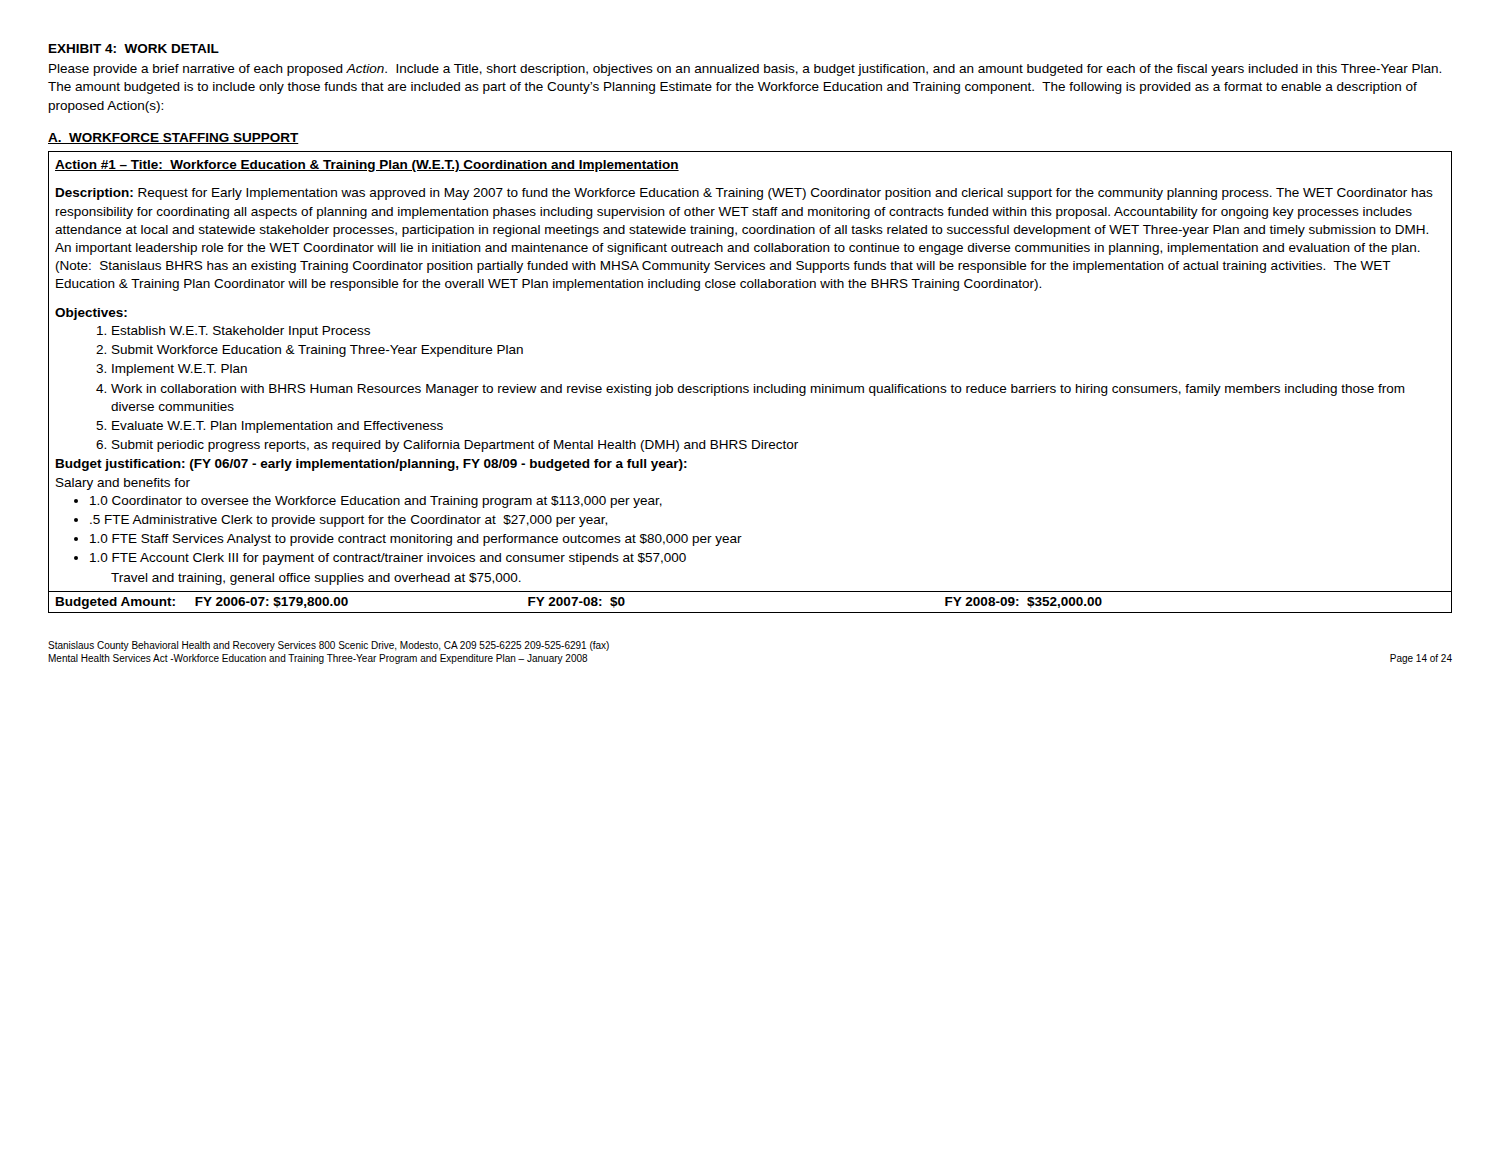EXHIBIT 4: WORK DETAIL
Please provide a brief narrative of each proposed Action. Include a Title, short description, objectives on an annualized basis, a budget justification, and an amount budgeted for each of the fiscal years included in this Three-Year Plan. The amount budgeted is to include only those funds that are included as part of the County’s Planning Estimate for the Workforce Education and Training component. The following is provided as a format to enable a description of proposed Action(s):
A. WORKFORCE STAFFING SUPPORT
Action #1 – Title: Workforce Education & Training Plan (W.E.T.) Coordination and Implementation
Description: Request for Early Implementation was approved in May 2007 to fund the Workforce Education & Training (WET) Coordinator position and clerical support for the community planning process. The WET Coordinator has responsibility for coordinating all aspects of planning and implementation phases including supervision of other WET staff and monitoring of contracts funded within this proposal. Accountability for ongoing key processes includes attendance at local and statewide stakeholder processes, participation in regional meetings and statewide training, coordination of all tasks related to successful development of WET Three-year Plan and timely submission to DMH. An important leadership role for the WET Coordinator will lie in initiation and maintenance of significant outreach and collaboration to continue to engage diverse communities in planning, implementation and evaluation of the plan. (Note: Stanislaus BHRS has an existing Training Coordinator position partially funded with MHSA Community Services and Supports funds that will be responsible for the implementation of actual training activities. The WET Education & Training Plan Coordinator will be responsible for the overall WET Plan implementation including close collaboration with the BHRS Training Coordinator).
Objectives:
Establish W.E.T. Stakeholder Input Process
Submit Workforce Education & Training Three-Year Expenditure Plan
Implement W.E.T. Plan
Work in collaboration with BHRS Human Resources Manager to review and revise existing job descriptions including minimum qualifications to reduce barriers to hiring consumers, family members including those from diverse communities
Evaluate W.E.T. Plan Implementation and Effectiveness
Submit periodic progress reports, as required by California Department of Mental Health (DMH) and BHRS Director
Budget justification: (FY 06/07 - early implementation/planning, FY 08/09 - budgeted for a full year):
Salary and benefits for
1.0 Coordinator to oversee the Workforce Education and Training program at $113,000 per year,
.5 FTE Administrative Clerk to provide support for the Coordinator at $27,000 per year,
1.0 FTE Staff Services Analyst to provide contract monitoring and performance outcomes at $80,000 per year
1.0 FTE Account Clerk III for payment of contract/trainer invoices and consumer stipends at $57,000
Travel and training, general office supplies and overhead at $75,000.
Budgeted Amount: FY 2006-07: $179,800.00
FY 2007-08: $0
FY 2008-09: $352,000.00
Stanislaus County Behavioral Health and Recovery Services 800 Scenic Drive, Modesto, CA 209 525-6225 209-525-6291 (fax)
Mental Health Services Act -Workforce Education and Training Three-Year Program and Expenditure Plan – January 2008
Page 14 of 24